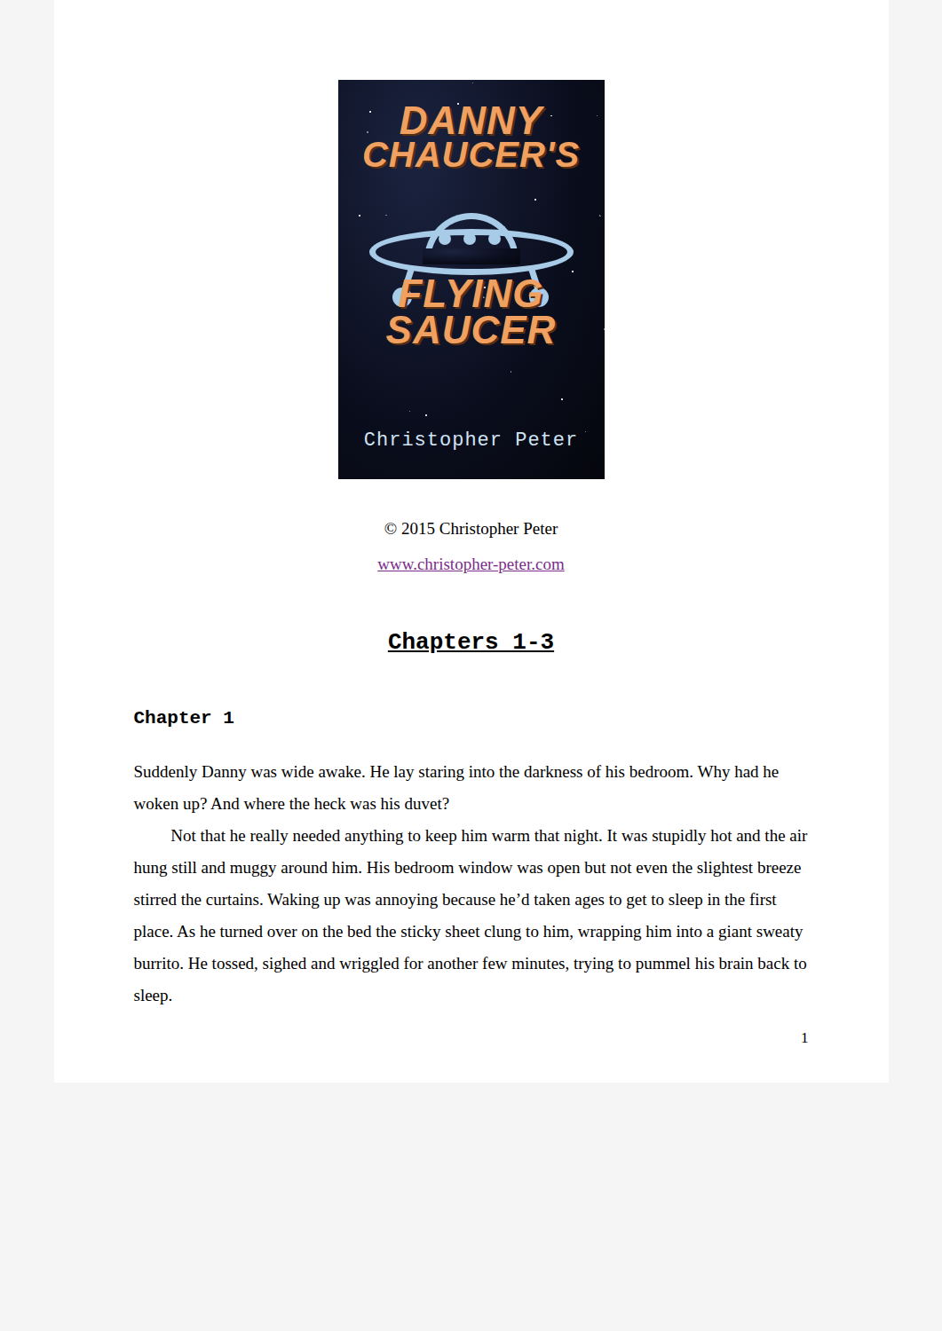Danny Chaucer's Flying Saucer
Christopher Peter
© 2015 Christopher Peter
www.christopher-peter.com
Chapters 1-3
Chapter 1
Suddenly Danny was wide awake. He lay staring into the darkness of his bedroom. Why had he woken up? And where the heck was his duvet?
Not that he really needed anything to keep him warm that night. It was stupidly hot and the air hung still and muggy around him. His bedroom window was open but not even the slightest breeze stirred the curtains. Waking up was annoying because he’d taken ages to get to sleep in the first place. As he turned over on the bed the sticky sheet clung to him, wrapping him into a giant sweaty burrito. He tossed, sighed and wriggled for another few minutes, trying to pummel his brain back to sleep.
1